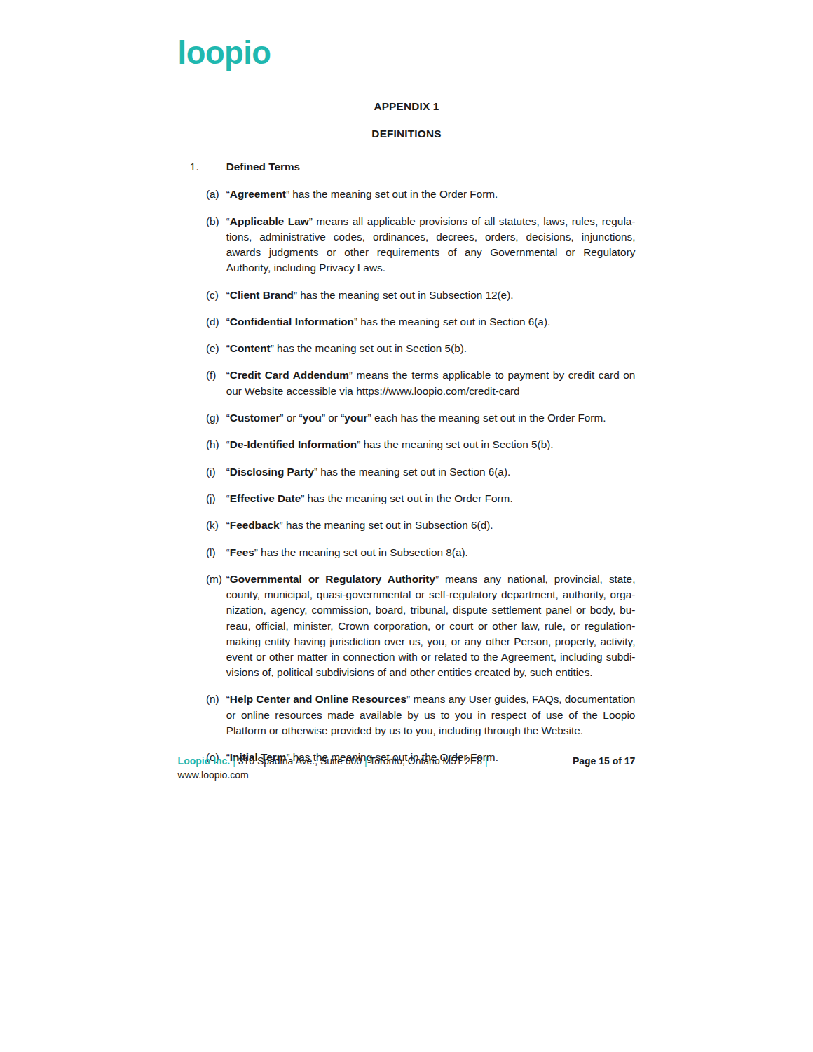loopio
APPENDIX 1
DEFINITIONS
1.
Defined Terms
(a) “Agreement” has the meaning set out in the Order Form.
(b) “Applicable Law” means all applicable provisions of all statutes, laws, rules, regulations, administrative codes, ordinances, decrees, orders, decisions, injunctions, awards judgments or other requirements of any Governmental or Regulatory Authority, including Privacy Laws.
(c) “Client Brand” has the meaning set out in Subsection 12(e).
(d) “Confidential Information” has the meaning set out in Section 6(a).
(e) “Content” has the meaning set out in Section 5(b).
(f) “Credit Card Addendum” means the terms applicable to payment by credit card on our Website accessible via https://www.loopio.com/credit-card
(g) “Customer” or “you” or “your” each has the meaning set out in the Order Form.
(h) “De-Identified Information” has the meaning set out in Section 5(b).
(i) “Disclosing Party” has the meaning set out in Section 6(a).
(j) “Effective Date” has the meaning set out in the Order Form.
(k) “Feedback” has the meaning set out in Subsection 6(d).
(l) “Fees” has the meaning set out in Subsection 8(a).
(m) “Governmental or Regulatory Authority” means any national, provincial, state, county, municipal, quasi-governmental or self-regulatory department, authority, organization, agency, commission, board, tribunal, dispute settlement panel or body, bureau, official, minister, Crown corporation, or court or other law, rule, or regulation-making entity having jurisdiction over us, you, or any other Person, property, activity, event or other matter in connection with or related to the Agreement, including subdivisions of, political subdivisions of and other entities created by, such entities.
(n) “Help Center and Online Resources” means any User guides, FAQs, documentation or online resources made available by us to you in respect of use of the Loopio Platform or otherwise provided by us to you, including through the Website.
(o) “Initial Term” has the meaning set out in the Order Form.
Loopio Inc. | 310 Spadina Ave., Suite 600 | Toronto, Ontario M5T 2E8 | www.loopio.com
Page 15 of 17